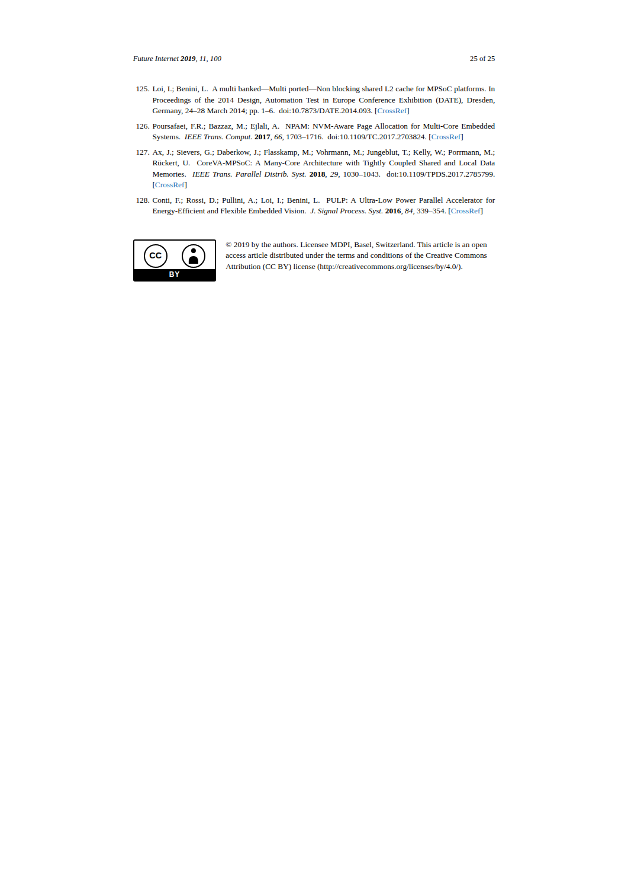Future Internet 2019, 11, 100
25 of 25
Loi, I.; Benini, L. A multi banked—Multi ported—Non blocking shared L2 cache for MPSoC platforms. In Proceedings of the 2014 Design, Automation Test in Europe Conference Exhibition (DATE), Dresden, Germany, 24–28 March 2014; pp. 1–6. doi:10.7873/DATE.2014.093. [CrossRef]
Poursafaei, F.R.; Bazzaz, M.; Ejlali, A. NPAM: NVM-Aware Page Allocation for Multi-Core Embedded Systems. IEEE Trans. Comput. 2017, 66, 1703–1716. doi:10.1109/TC.2017.2703824. [CrossRef]
Ax, J.; Sievers, G.; Daberkow, J.; Flasskamp, M.; Vohrmann, M.; Jungeblut, T.; Kelly, W.; Porrmann, M.; Rückert, U. CoreVA-MPSoC: A Many-Core Architecture with Tightly Coupled Shared and Local Data Memories. IEEE Trans. Parallel Distrib. Syst. 2018, 29, 1030–1043. doi:10.1109/TPDS.2017.2785799. [CrossRef]
Conti, F.; Rossi, D.; Pullini, A.; Loi, I.; Benini, L. PULP: A Ultra-Low Power Parallel Accelerator for Energy-Efficient and Flexible Embedded Vision. J. Signal Process. Syst. 2016, 84, 339–354. [CrossRef]
CC BY
BY
© 2019 by the authors. Licensee MDPI, Basel, Switzerland. This article is an open access article distributed under the terms and conditions of the Creative Commons Attribution (CC BY) license (http://creativecommons.org/licenses/by/4.0/).